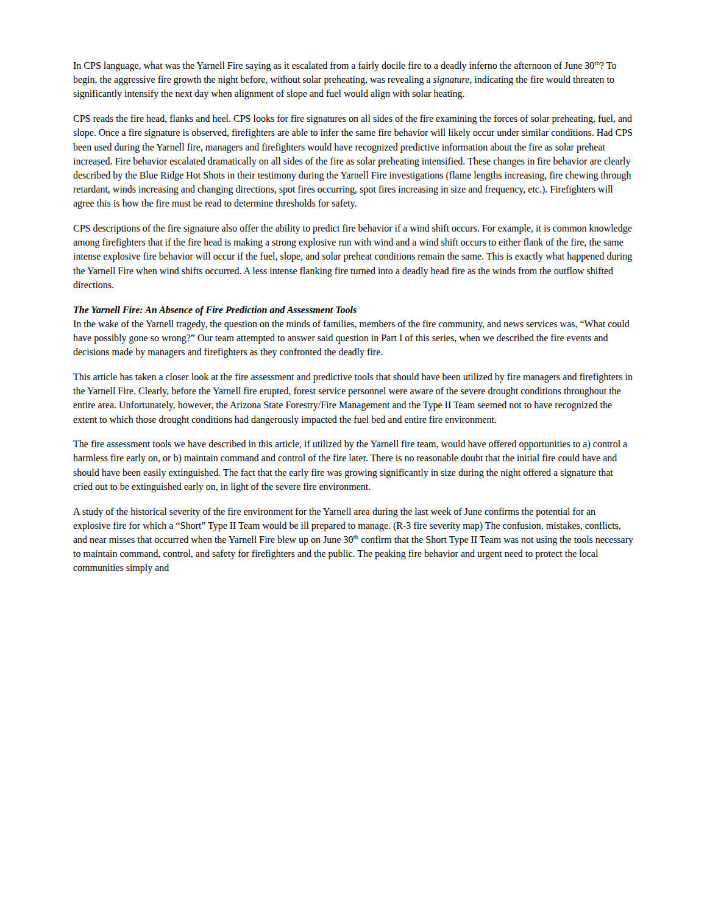In CPS language, what was the Yarnell Fire saying as it escalated from a fairly docile fire to a deadly inferno the afternoon of June 30th? To begin, the aggressive fire growth the night before, without solar preheating, was revealing a signature, indicating the fire would threaten to significantly intensify the next day when alignment of slope and fuel would align with solar heating.
CPS reads the fire head, flanks and heel. CPS looks for fire signatures on all sides of the fire examining the forces of solar preheating, fuel, and slope. Once a fire signature is observed, firefighters are able to infer the same fire behavior will likely occur under similar conditions. Had CPS been used during the Yarnell fire, managers and firefighters would have recognized predictive information about the fire as solar preheat increased. Fire behavior escalated dramatically on all sides of the fire as solar preheating intensified. These changes in fire behavior are clearly described by the Blue Ridge Hot Shots in their testimony during the Yarnell Fire investigations (flame lengths increasing, fire chewing through retardant, winds increasing and changing directions, spot fires occurring, spot fires increasing in size and frequency, etc.). Firefighters will agree this is how the fire must be read to determine thresholds for safety.
CPS descriptions of the fire signature also offer the ability to predict fire behavior if a wind shift occurs. For example, it is common knowledge among firefighters that if the fire head is making a strong explosive run with wind and a wind shift occurs to either flank of the fire, the same intense explosive fire behavior will occur if the fuel, slope, and solar preheat conditions remain the same. This is exactly what happened during the Yarnell Fire when wind shifts occurred. A less intense flanking fire turned into a deadly head fire as the winds from the outflow shifted directions.
The Yarnell Fire: An Absence of Fire Prediction and Assessment Tools
In the wake of the Yarnell tragedy, the question on the minds of families, members of the fire community, and news services was, “What could have possibly gone so wrong?” Our team attempted to answer said question in Part I of this series, when we described the fire events and decisions made by managers and firefighters as they confronted the deadly fire.
This article has taken a closer look at the fire assessment and predictive tools that should have been utilized by fire managers and firefighters in the Yarnell Fire. Clearly, before the Yarnell fire erupted, forest service personnel were aware of the severe drought conditions throughout the entire area. Unfortunately, however, the Arizona State Forestry/Fire Management and the Type II Team seemed not to have recognized the extent to which those drought conditions had dangerously impacted the fuel bed and entire fire environment.
The fire assessment tools we have described in this article, if utilized by the Yarnell fire team, would have offered opportunities to a) control a harmless fire early on, or b) maintain command and control of the fire later. There is no reasonable doubt that the initial fire could have and should have been easily extinguished. The fact that the early fire was growing significantly in size during the night offered a signature that cried out to be extinguished early on, in light of the severe fire environment.
A study of the historical severity of the fire environment for the Yarnell area during the last week of June confirms the potential for an explosive fire for which a “Short” Type II Team would be ill prepared to manage. (R-3 fire severity map) The confusion, mistakes, conflicts, and near misses that occurred when the Yarnell Fire blew up on June 30th confirm that the Short Type II Team was not using the tools necessary to maintain command, control, and safety for firefighters and the public. The peaking fire behavior and urgent need to protect the local communities simply and